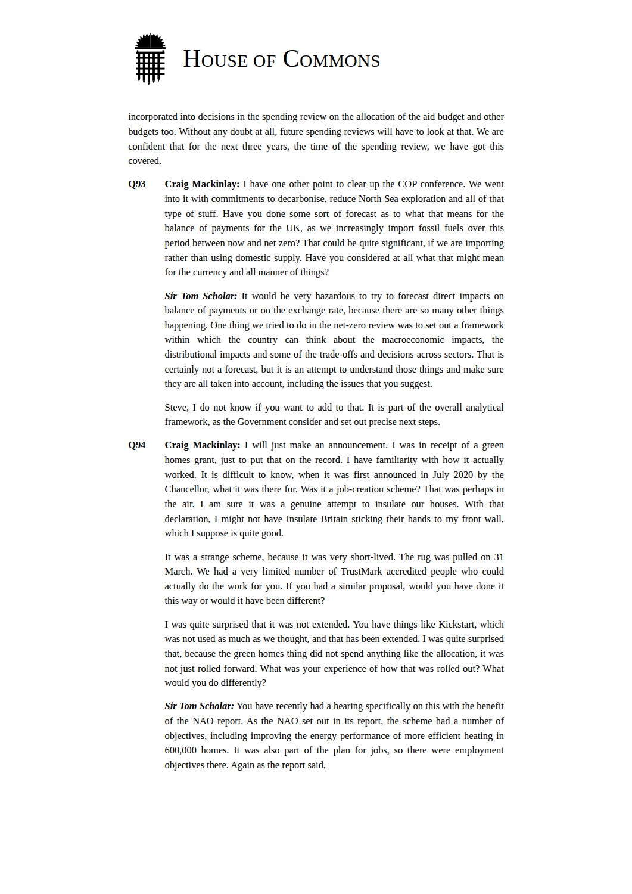HOUSE OF COMMONS
incorporated into decisions in the spending review on the allocation of the aid budget and other budgets too. Without any doubt at all, future spending reviews will have to look at that. We are confident that for the next three years, the time of the spending review, we have got this covered.
Q93
Craig Mackinlay: I have one other point to clear up the COP conference. We went into it with commitments to decarbonise, reduce North Sea exploration and all of that type of stuff. Have you done some sort of forecast as to what that means for the balance of payments for the UK, as we increasingly import fossil fuels over this period between now and net zero? That could be quite significant, if we are importing rather than using domestic supply. Have you considered at all what that might mean for the currency and all manner of things?
Sir Tom Scholar: It would be very hazardous to try to forecast direct impacts on balance of payments or on the exchange rate, because there are so many other things happening. One thing we tried to do in the net-zero review was to set out a framework within which the country can think about the macroeconomic impacts, the distributional impacts and some of the trade-offs and decisions across sectors. That is certainly not a forecast, but it is an attempt to understand those things and make sure they are all taken into account, including the issues that you suggest.
Steve, I do not know if you want to add to that. It is part of the overall analytical framework, as the Government consider and set out precise next steps.
Q94
Craig Mackinlay: I will just make an announcement. I was in receipt of a green homes grant, just to put that on the record. I have familiarity with how it actually worked. It is difficult to know, when it was first announced in July 2020 by the Chancellor, what it was there for. Was it a job-creation scheme? That was perhaps in the air. I am sure it was a genuine attempt to insulate our houses. With that declaration, I might not have Insulate Britain sticking their hands to my front wall, which I suppose is quite good.
It was a strange scheme, because it was very short-lived. The rug was pulled on 31 March. We had a very limited number of TrustMark accredited people who could actually do the work for you. If you had a similar proposal, would you have done it this way or would it have been different?
I was quite surprised that it was not extended. You have things like Kickstart, which was not used as much as we thought, and that has been extended. I was quite surprised that, because the green homes thing did not spend anything like the allocation, it was not just rolled forward. What was your experience of how that was rolled out? What would you do differently?
Sir Tom Scholar: You have recently had a hearing specifically on this with the benefit of the NAO report. As the NAO set out in its report, the scheme had a number of objectives, including improving the energy performance of more efficient heating in 600,000 homes. It was also part of the plan for jobs, so there were employment objectives there. Again as the report said,